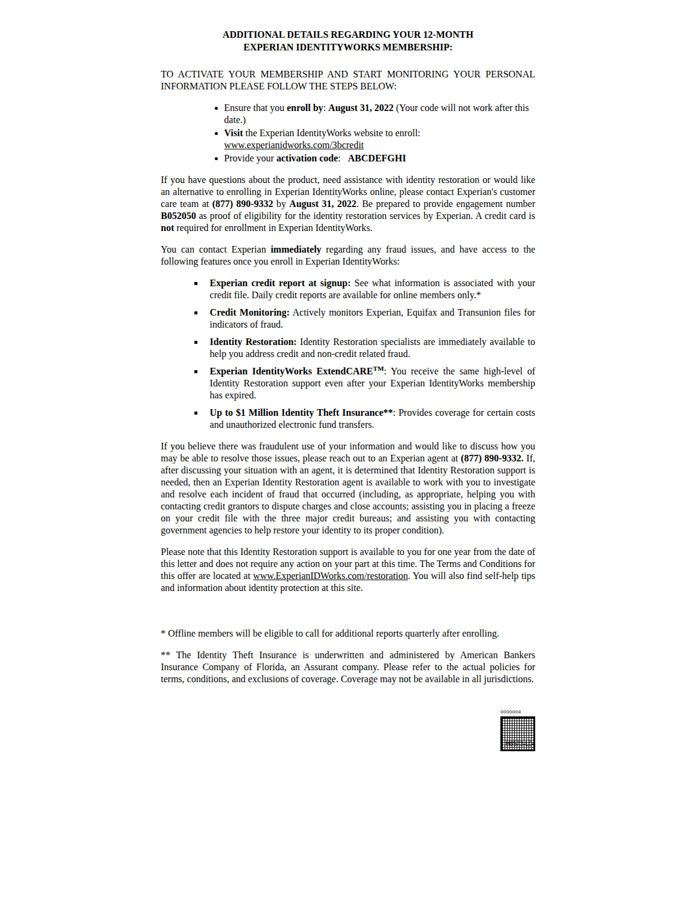Additional Details Regarding Your 12-Month
Experian IdentityWorks Membership:
TO ACTIVATE YOUR MEMBERSHIP AND START MONITORING YOUR PERSONAL INFORMATION PLEASE FOLLOW THE STEPS BELOW:
Ensure that you enroll by: August 31, 2022 (Your code will not work after this date.)
Visit the Experian IdentityWorks website to enroll: www.experianidworks.com/3bcredit
Provide your activation code: ABCDEFGHI
If you have questions about the product, need assistance with identity restoration or would like an alternative to enrolling in Experian IdentityWorks online, please contact Experian's customer care team at (877) 890-9332 by August 31, 2022. Be prepared to provide engagement number B052050 as proof of eligibility for the identity restoration services by Experian. A credit card is not required for enrollment in Experian IdentityWorks.
You can contact Experian immediately regarding any fraud issues, and have access to the following features once you enroll in Experian IdentityWorks:
Experian credit report at signup: See what information is associated with your credit file. Daily credit reports are available for online members only.*
Credit Monitoring: Actively monitors Experian, Equifax and Transunion files for indicators of fraud.
Identity Restoration: Identity Restoration specialists are immediately available to help you address credit and non-credit related fraud.
Experian IdentityWorks ExtendCARETM: You receive the same high-level of Identity Restoration support even after your Experian IdentityWorks membership has expired.
Up to $1 Million Identity Theft Insurance**: Provides coverage for certain costs and unauthorized electronic fund transfers.
If you believe there was fraudulent use of your information and would like to discuss how you may be able to resolve those issues, please reach out to an Experian agent at (877) 890-9332. If, after discussing your situation with an agent, it is determined that Identity Restoration support is needed, then an Experian Identity Restoration agent is available to work with you to investigate and resolve each incident of fraud that occurred (including, as appropriate, helping you with contacting credit grantors to dispute charges and close accounts; assisting you in placing a freeze on your credit file with the three major credit bureaus; and assisting you with contacting government agencies to help restore your identity to its proper condition).
Please note that this Identity Restoration support is available to you for one year from the date of this letter and does not require any action on your part at this time. The Terms and Conditions for this offer are located at www.ExperianIDWorks.com/restoration. You will also find self-help tips and information about identity protection at this site.
* Offline members will be eligible to call for additional reports quarterly after enrolling.
** The Identity Theft Insurance is underwritten and administered by American Bankers Insurance Company of Florida, an Assurant company. Please refer to the actual policies for terms, conditions, and exclusions of coverage. Coverage may not be available in all jurisdictions.
0000004
H8573-L04